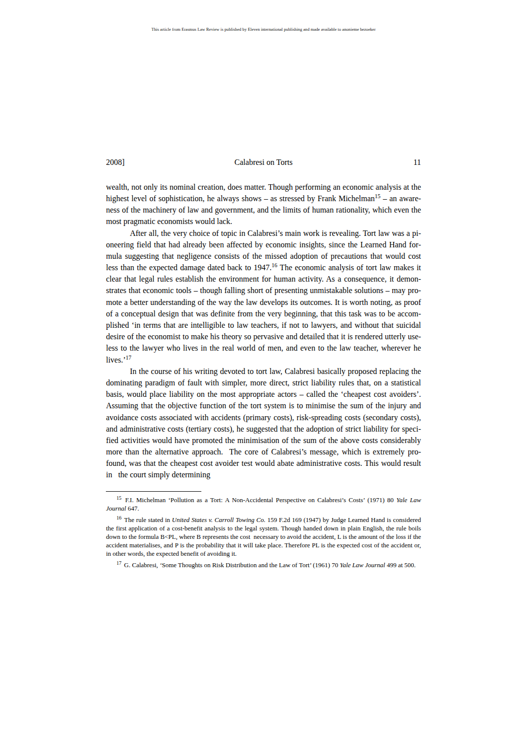This article from Erasmus Law Review is published by Eleven international publishing and made available to anonieme bezoeker
2008]
Calabresi on Torts
11
wealth, not only its nominal creation, does matter. Though performing an economic analysis at the highest level of sophistication, he always shows – as stressed by Frank Michelman15 – an awareness of the machinery of law and government, and the limits of human rationality, which even the most pragmatic economists would lack.
After all, the very choice of topic in Calabresi’s main work is revealing. Tort law was a pioneering field that had already been affected by economic insights, since the Learned Hand formula suggesting that negligence consists of the missed adoption of precautions that would cost less than the expected damage dated back to 1947.16 The economic analysis of tort law makes it clear that legal rules establish the environment for human activity. As a consequence, it demonstrates that economic tools – though falling short of presenting unmistakable solutions – may promote a better understanding of the way the law develops its outcomes. It is worth noting, as proof of a conceptual design that was definite from the very beginning, that this task was to be accomplished ‘in terms that are intelligible to law teachers, if not to lawyers, and without that suicidal desire of the economist to make his theory so pervasive and detailed that it is rendered utterly useless to the lawyer who lives in the real world of men, and even to the law teacher, wherever he lives.’17
In the course of his writing devoted to tort law, Calabresi basically proposed replacing the dominating paradigm of fault with simpler, more direct, strict liability rules that, on a statistical basis, would place liability on the most appropriate actors – called the ‘cheapest cost avoiders’. Assuming that the objective function of the tort system is to minimise the sum of the injury and avoidance costs associated with accidents (primary costs), risk-spreading costs (secondary costs), and administrative costs (tertiary costs), he suggested that the adoption of strict liability for specified activities would have promoted the minimisation of the sum of the above costs considerably more than the alternative approach. The core of Calabresi’s message, which is extremely profound, was that the cheapest cost avoider test would abate administrative costs. This would result in the court simply determining
15 F.I. Michelman ‘Pollution as a Tort: A Non-Accidental Perspective on Calabresi’s Costs’ (1971) 80 Yale Law Journal 647.
16 The rule stated in United States v. Carroll Towing Co. 159 F.2d 169 (1947) by Judge Learned Hand is considered the first application of a cost-benefit analysis to the legal system. Though handed down in plain English, the rule boils down to the formula B<PL, where B represents the cost necessary to avoid the accident, L is the amount of the loss if the accident materialises, and P is the probability that it will take place. Therefore PL is the expected cost of the accident or, in other words, the expected benefit of avoiding it.
17 G. Calabresi, ‘Some Thoughts on Risk Distribution and the Law of Tort’ (1961) 70 Yale Law Journal 499 at 500.